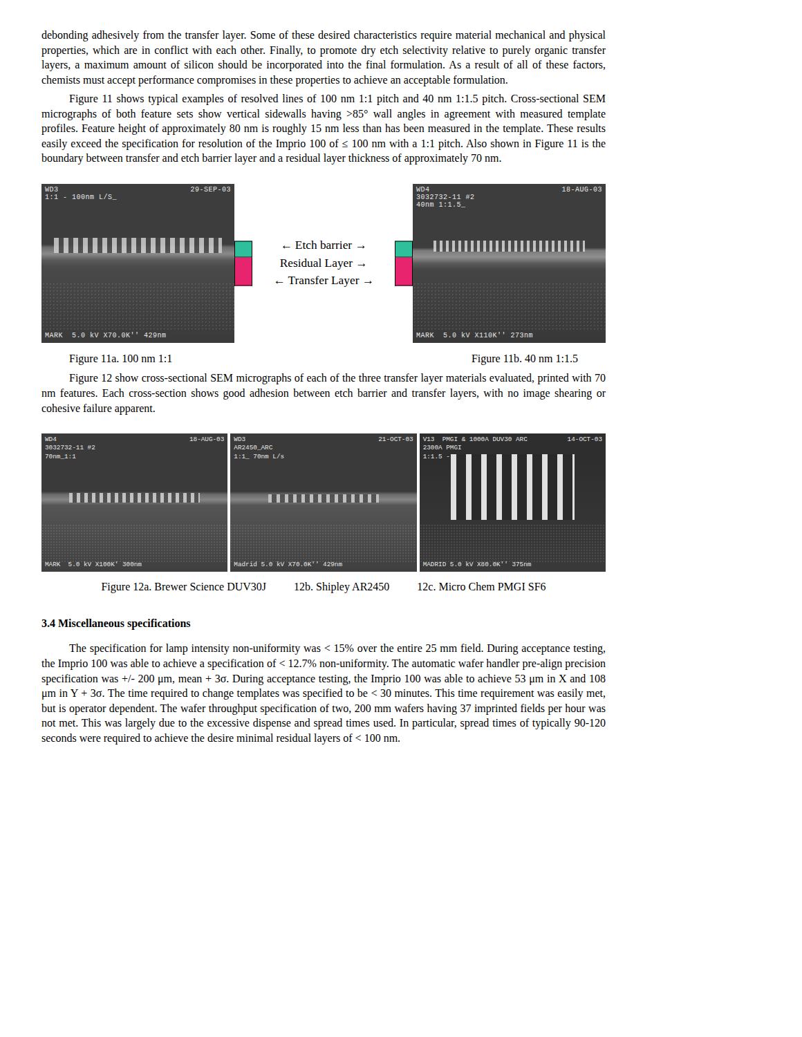debonding adhesively from the transfer layer. Some of these desired characteristics require material mechanical and physical properties, which are in conflict with each other. Finally, to promote dry etch selectivity relative to purely organic transfer layers, a maximum amount of silicon should be incorporated into the final formulation. As a result of all of these factors, chemists must accept performance compromises in these properties to achieve an acceptable formulation.
Figure 11 shows typical examples of resolved lines of 100 nm 1:1 pitch and 40 nm 1:1.5 pitch. Cross-sectional SEM micrographs of both feature sets show vertical sidewalls having >85° wall angles in agreement with measured template profiles. Feature height of approximately 80 nm is roughly 15 nm less than has been measured in the template. These results easily exceed the specification for resolution of the Imprio 100 of ≤ 100 nm with a 1:1 pitch. Also shown in Figure 11 is the boundary between transfer and etch barrier layer and a residual layer thickness of approximately 70 nm.
WD3
1:1 - 100nm L/S_
29-SEP-03
MARK 5.0 kV X70.0K'' 429nm
←Etch barrier→
Residual Layer→
←Transfer Layer→
WD4
3032732-11 #2
40nm 1:1.5_
18-AUG-03
MARK 5.0 kV X110K'' 273nm
Figure 11a. 100 nm 1:1 Figure 11b. 40 nm 1:1.5
Figure 12 show cross-sectional SEM micrographs of each of the three transfer layer materials evaluated, printed with 70 nm features. Each cross-section shows good adhesion between etch barrier and transfer layers, with no image shearing or cohesive failure apparent.
WD4
3032732-11 #2
70nm_1:1
18-AUG-03
MARK 5.0 kV X100K' 300nm
WD3
AR2450_ARC
1:1_ 70nm L/s
21-OCT-03
Madrid 5.0 kV X70.0K'' 429nm
V13 PMGI & 1000A DUV30 ARC
2300A PMGI
1:1.5 - 70nm
14-OCT-03
MADRID 5.0 kV X80.0K'' 375nm
Figure 12a. Brewer Science DUV30J 12b. Shipley AR2450 12c. Micro Chem PMGI SF6
3.4 Miscellaneous specifications
The specification for lamp intensity non-uniformity was < 15% over the entire 25 mm field. During acceptance testing, the Imprio 100 was able to achieve a specification of < 12.7% non-uniformity. The automatic wafer handler pre-align precision specification was +/- 200 μm, mean + 3σ. During acceptance testing, the Imprio 100 was able to achieve 53 μm in X and 108 μm in Y + 3σ. The time required to change templates was specified to be < 30 minutes. This time requirement was easily met, but is operator dependent. The wafer throughput specification of two, 200 mm wafers having 37 imprinted fields per hour was not met. This was largely due to the excessive dispense and spread times used. In particular, spread times of typically 90-120 seconds were required to achieve the desire minimal residual layers of < 100 nm.